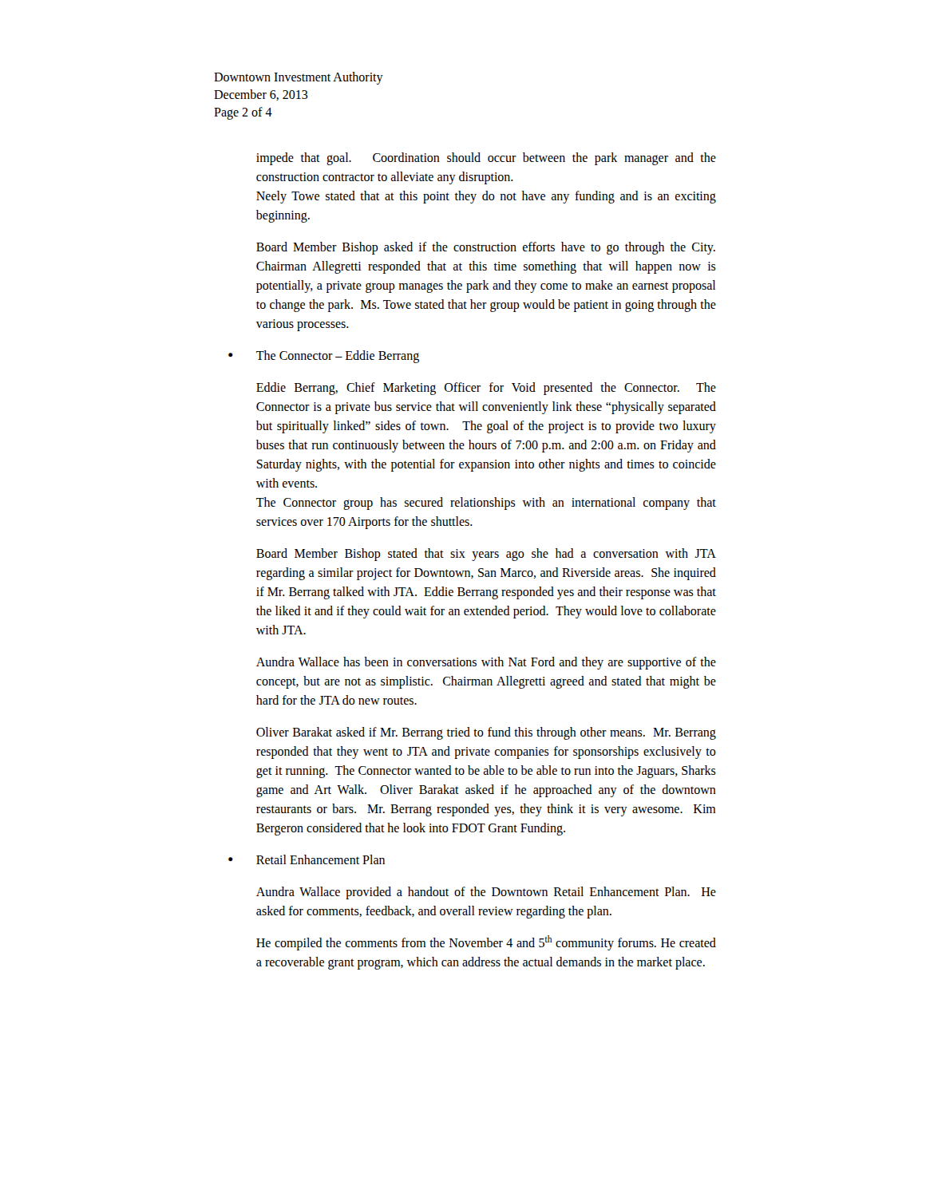Downtown Investment Authority
December 6, 2013
Page 2 of 4
impede that goal. Coordination should occur between the park manager and the construction contractor to alleviate any disruption.
Neely Towe stated that at this point they do not have any funding and is an exciting beginning.
Board Member Bishop asked if the construction efforts have to go through the City. Chairman Allegretti responded that at this time something that will happen now is potentially, a private group manages the park and they come to make an earnest proposal to change the park. Ms. Towe stated that her group would be patient in going through the various processes.
The Connector – Eddie Berrang
Eddie Berrang, Chief Marketing Officer for Void presented the Connector. The Connector is a private bus service that will conveniently link these “physically separated but spiritually linked” sides of town. The goal of the project is to provide two luxury buses that run continuously between the hours of 7:00 p.m. and 2:00 a.m. on Friday and Saturday nights, with the potential for expansion into other nights and times to coincide with events.
The Connector group has secured relationships with an international company that services over 170 Airports for the shuttles.
Board Member Bishop stated that six years ago she had a conversation with JTA regarding a similar project for Downtown, San Marco, and Riverside areas. She inquired if Mr. Berrang talked with JTA. Eddie Berrang responded yes and their response was that the liked it and if they could wait for an extended period. They would love to collaborate with JTA.
Aundra Wallace has been in conversations with Nat Ford and they are supportive of the concept, but are not as simplistic. Chairman Allegretti agreed and stated that might be hard for the JTA do new routes.
Oliver Barakat asked if Mr. Berrang tried to fund this through other means. Mr. Berrang responded that they went to JTA and private companies for sponsorships exclusively to get it running. The Connector wanted to be able to be able to run into the Jaguars, Sharks game and Art Walk. Oliver Barakat asked if he approached any of the downtown restaurants or bars. Mr. Berrang responded yes, they think it is very awesome. Kim Bergeron considered that he look into FDOT Grant Funding.
Retail Enhancement Plan
Aundra Wallace provided a handout of the Downtown Retail Enhancement Plan. He asked for comments, feedback, and overall review regarding the plan.
He compiled the comments from the November 4 and 5th community forums. He created a recoverable grant program, which can address the actual demands in the market place.